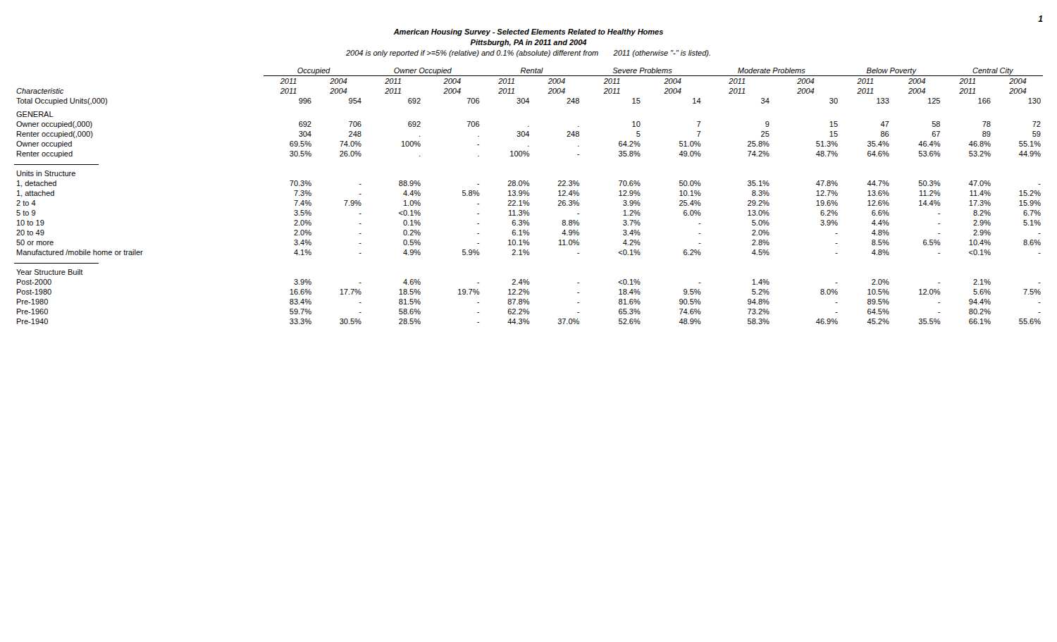1
American Housing Survey - Selected Elements Related to Healthy Homes
Pittsburgh, PA in 2011 and 2004
2004 is only reported if >=5% (relative) and 0.1% (absolute) different from 2011 (otherwise "-" is listed).
| | Occupied | Owner Occupied | Rental | Severe Problems | Moderate Problems | Below Poverty | Central City |
| --- | --- | --- | --- | --- | --- | --- | --- |
| 2011 | 2004 | 2011 | 2004 | 2011 | 2004 | 2011 | 2004 | 2011 | 2004 | 2011 | 2004 | 2011 | 2004 |
| Characteristic | 2011 | 2004 | 2011 | 2004 | 2011 | 2004 | 2011 | 2004 | 2011 | 2004 | 2011 | 2004 | 2011 | 2004 |
| Total Occupied Units(,000) | 996 | 954 | 692 | 706 | 304 | 248 | 15 | 14 | 34 | 30 | 133 | 125 | 166 | 130 |
| GENERAL |
| Owner occupied(,000) | 692 | 706 | 692 | 706 | . | . | 10 | 7 | 9 | 15 | 47 | 58 | 78 | 72 |
| Renter occupied(,000) | 304 | 248 | . | . | 304 | 248 | 5 | 7 | 25 | 15 | 86 | 67 | 89 | 59 |
| Owner occupied | 69.5% | 74.0% | 100% | - | . | . | 64.2% | 51.0% | 25.8% | 51.3% | 35.4% | 46.4% | 46.8% | 55.1% |
| Renter occupied | 30.5% | 26.0% | . | . | 100% | - | 35.8% | 49.0% | 74.2% | 48.7% | 64.6% | 53.6% | 53.2% | 44.9% |
| Units in Structure |
| 1, detached | 70.3% | - | 88.9% | - | 28.0% | 22.3% | 70.6% | 50.0% | 35.1% | 47.8% | 44.7% | 50.3% | 47.0% | - |
| 1, attached | 7.3% | - | 4.4% | 5.8% | 13.9% | 12.4% | 12.9% | 10.1% | 8.3% | 12.7% | 13.6% | 11.2% | 11.4% | 15.2% |
| 2 to 4 | 7.4% | 7.9% | 1.0% | - | 22.1% | 26.3% | 3.9% | 25.4% | 29.2% | 19.6% | 12.6% | 14.4% | 17.3% | 15.9% |
| 5 to 9 | 3.5% | - | <0.1% | - | 11.3% | - | 1.2% | 6.0% | 13.0% | 6.2% | 6.6% | - | 8.2% | 6.7% |
| 10 to 19 | 2.0% | - | 0.1% | - | 6.3% | 8.8% | 3.7% | - | 5.0% | 3.9% | 4.4% | - | 2.9% | 5.1% |
| 20 to 49 | 2.0% | - | 0.2% | - | 6.1% | 4.9% | 3.4% | - | 2.0% | - | 4.8% | - | 2.9% | - |
| 50 or more | 3.4% | - | 0.5% | - | 10.1% | 11.0% | 4.2% | - | 2.8% | - | 8.5% | 6.5% | 10.4% | 8.6% |
| Manufactured /mobile home or trailer | 4.1% | - | 4.9% | 5.9% | 2.1% | - | <0.1% | 6.2% | 4.5% | - | 4.8% | - | <0.1% | - |
| Year Structure Built |
| Post-2000 | 3.9% | - | 4.6% | - | 2.4% | - | <0.1% | - | 1.4% | - | 2.0% | - | 2.1% | - |
| Post-1980 | 16.6% | 17.7% | 18.5% | 19.7% | 12.2% | - | 18.4% | 9.5% | 5.2% | 8.0% | 10.5% | 12.0% | 5.6% | 7.5% |
| Pre-1980 | 83.4% | - | 81.5% | - | 87.8% | - | 81.6% | 90.5% | 94.8% | - | 89.5% | - | 94.4% | - |
| Pre-1960 | 59.7% | - | 58.6% | - | 62.2% | - | 65.3% | 74.6% | 73.2% | - | 64.5% | - | 80.2% | - |
| Pre-1940 | 33.3% | 30.5% | 28.5% | - | 44.3% | 37.0% | 52.6% | 48.9% | 58.3% | 46.9% | 45.2% | 35.5% | 66.1% | 55.6% |